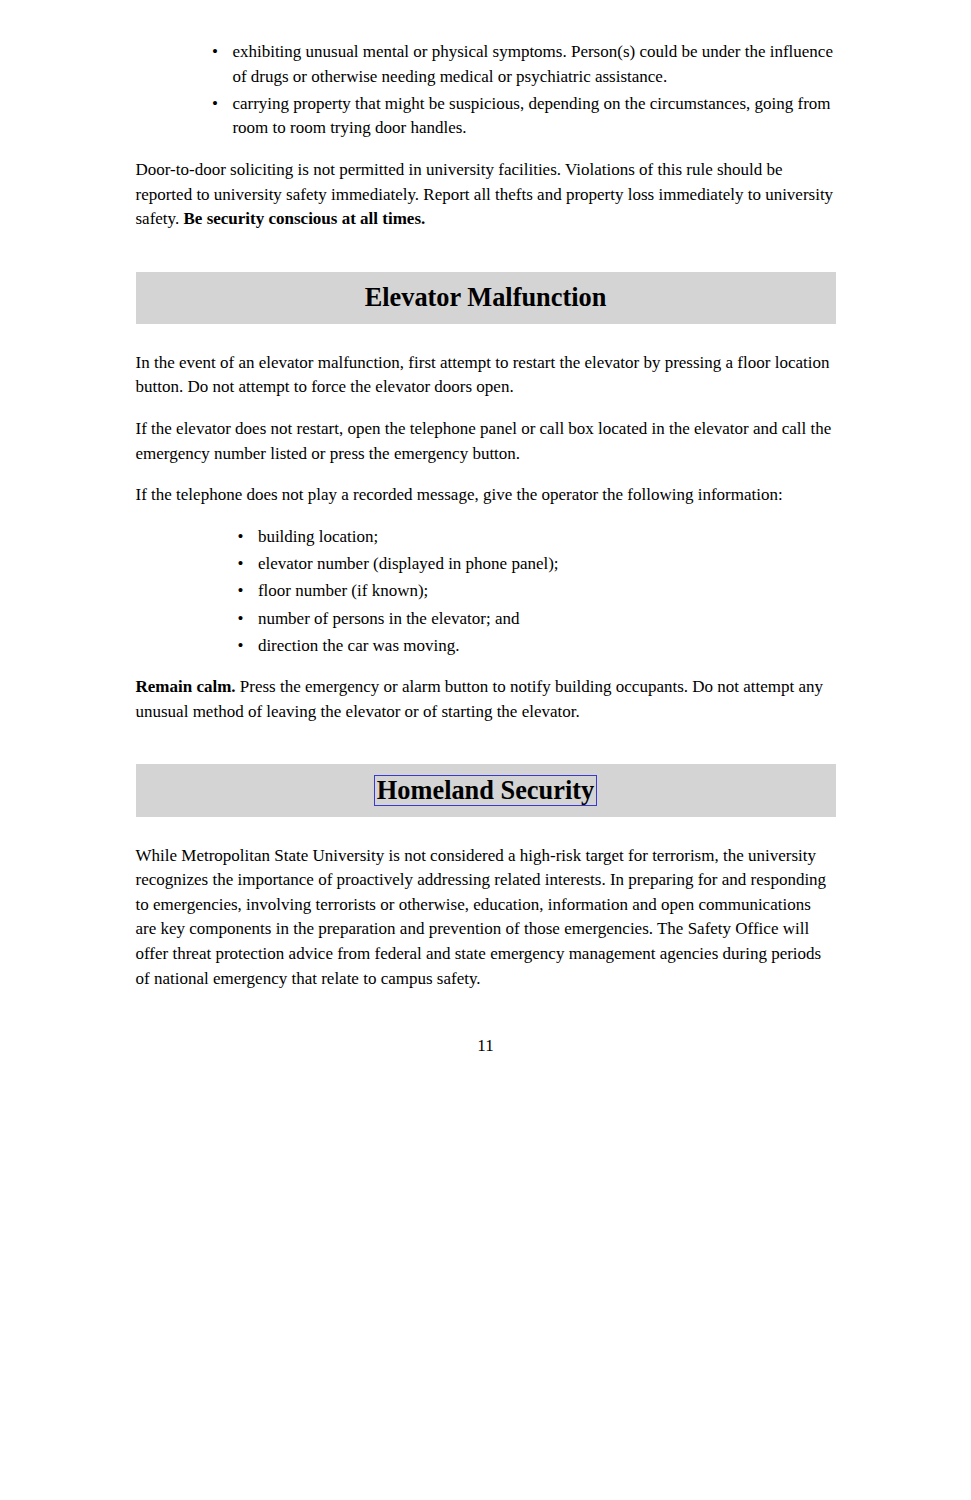exhibiting unusual mental or physical symptoms. Person(s) could be under the influence of drugs or otherwise needing medical or psychiatric assistance.
carrying property that might be suspicious, depending on the circumstances, going from room to room trying door handles.
Door-to-door soliciting is not permitted in university facilities. Violations of this rule should be reported to university safety immediately. Report all thefts and property loss immediately to university safety. Be security conscious at all times.
Elevator Malfunction
In the event of an elevator malfunction, first attempt to restart the elevator by pressing a floor location button. Do not attempt to force the elevator doors open.
If the elevator does not restart, open the telephone panel or call box located in the elevator and call the emergency number listed or press the emergency button.
If the telephone does not play a recorded message, give the operator the following information:
building location;
elevator number (displayed in phone panel);
floor number (if known);
number of persons in the elevator; and
direction the car was moving.
Remain calm. Press the emergency or alarm button to notify building occupants. Do not attempt any unusual method of leaving the elevator or of starting the elevator.
Homeland Security
While Metropolitan State University is not considered a high-risk target for terrorism, the university recognizes the importance of proactively addressing related interests. In preparing for and responding to emergencies, involving terrorists or otherwise, education, information and open communications are key components in the preparation and prevention of those emergencies. The Safety Office will offer threat protection advice from federal and state emergency management agencies during periods of national emergency that relate to campus safety.
11